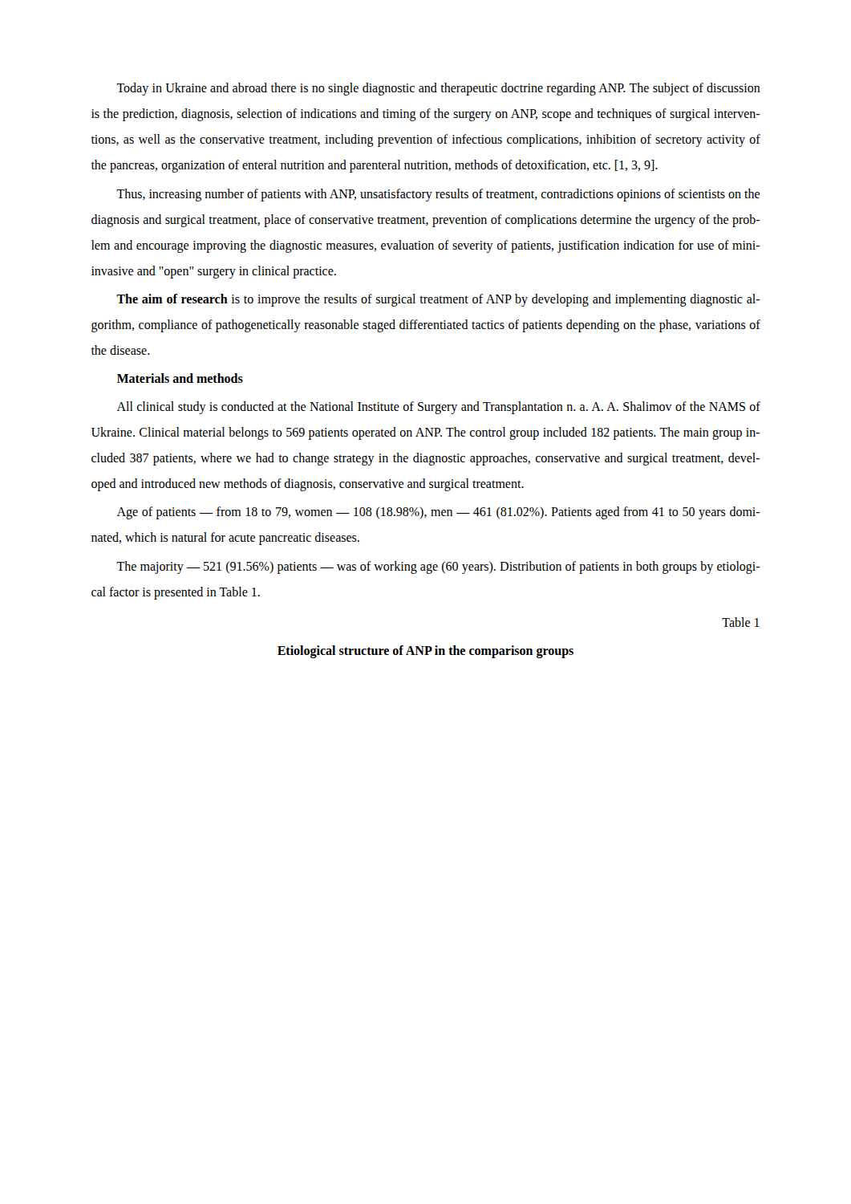Today in Ukraine and abroad there is no single diagnostic and therapeutic doctrine regarding ANP. The subject of discussion is the prediction, diagnosis, selection of indications and timing of the surgery on ANP, scope and techniques of surgical interventions, as well as the conservative treatment, including prevention of infectious complications, inhibition of secretory activity of the pancreas, organization of enteral nutrition and parenteral nutrition, methods of detoxification, etc. [1, 3, 9].
Thus, increasing number of patients with ANP, unsatisfactory results of treatment, contradictions opinions of scientists on the diagnosis and surgical treatment, place of conservative treatment, prevention of complications determine the urgency of the problem and encourage improving the diagnostic measures, evaluation of severity of patients, justification indication for use of mini-invasive and "open" surgery in clinical practice.
The aim of research is to improve the results of surgical treatment of ANP by developing and implementing diagnostic algorithm, compliance of pathogenetically reasonable staged differentiated tactics of patients depending on the phase, variations of the disease.
Materials and methods
All clinical study is conducted at the National Institute of Surgery and Transplantation n. a. A. A. Shalimov of the NAMS of Ukraine. Clinical material belongs to 569 patients operated on ANP. The control group included 182 patients. The main group included 387 patients, where we had to change strategy in the diagnostic approaches, conservative and surgical treatment, developed and introduced new methods of diagnosis, conservative and surgical treatment.
Age of patients — from 18 to 79, women — 108 (18.98%), men — 461 (81.02%). Patients aged from 41 to 50 years dominated, which is natural for acute pancreatic diseases.
The majority — 521 (91.56%) patients — was of working age (60 years). Distribution of patients in both groups by etiological factor is presented in Table 1.
Table 1
Etiological structure of ANP in the comparison groups